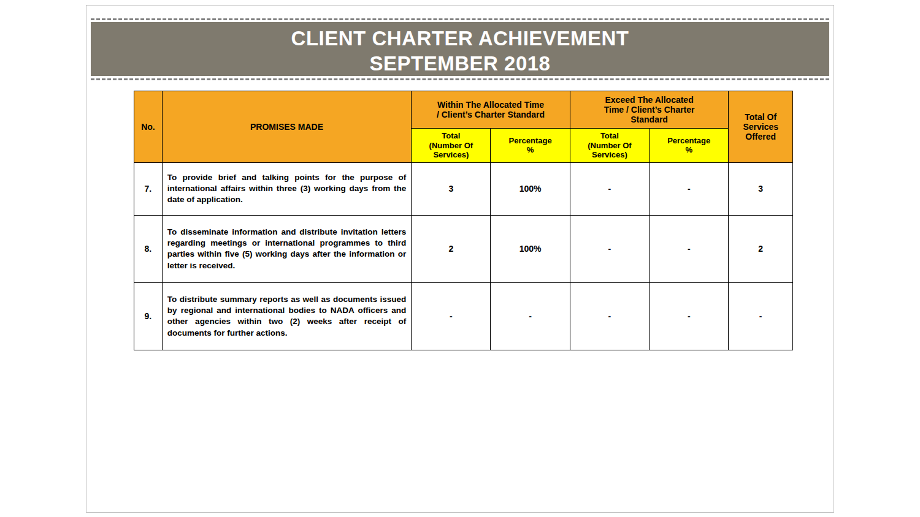CLIENT CHARTER ACHIEVEMENT
SEPTEMBER 2018
| No. | PROMISES MADE | Within The Allocated Time / Client’s Charter Standard | Exceed The Allocated Time / Client’s Charter Standard | Total Of Services Offered |
| --- | --- | --- | --- | --- |
| Total (Number Of Services) | Percentage % | Total (Number Of Services) | Percentage % |
| 7. | To provide brief and talking points for the purpose of international affairs within three (3) working days from the date of application. | 3 | 100% | - | - | 3 |
| 8. | To disseminate information and distribute invitation letters regarding meetings or international programmes to third parties within five (5) working days after the information or letter is received. | 2 | 100% | - | - | 2 |
| 9. | To distribute summary reports as well as documents issued by regional and international bodies to NADA officers and other agencies within two (2) weeks after receipt of documents for further actions. | - | - | - | - | - |